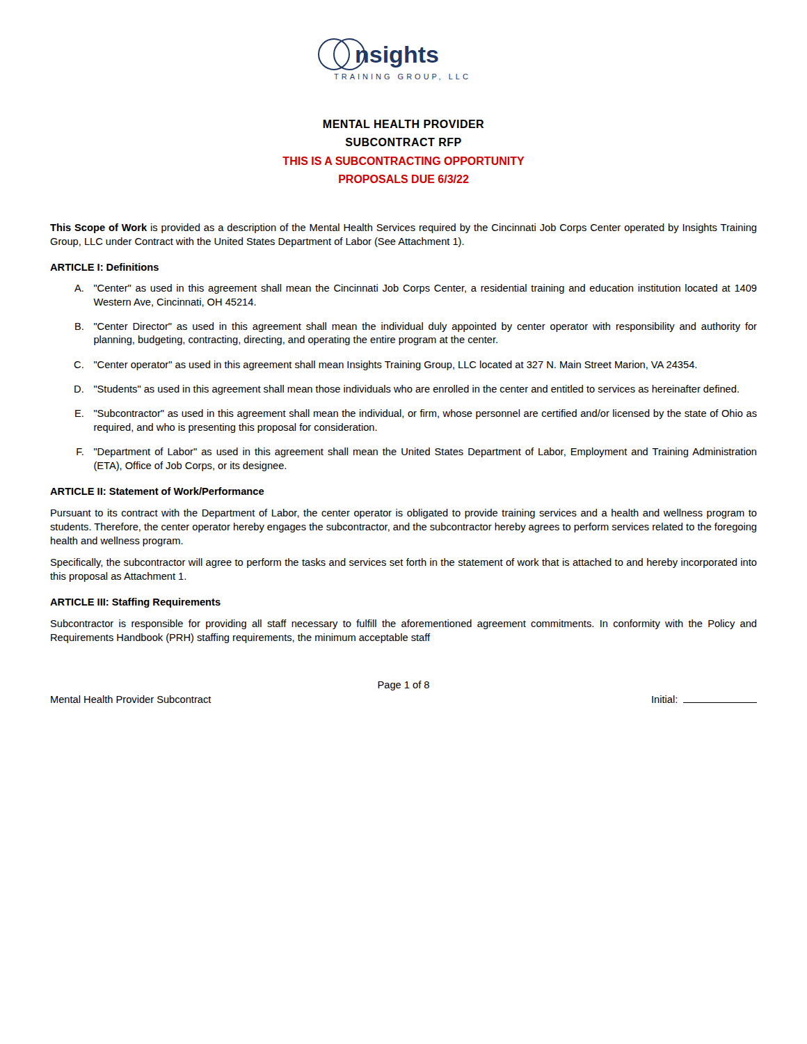nsights TRAINING GROUP, LLC
MENTAL HEALTH PROVIDER
SUBCONTRACT RFP
THIS IS A SUBCONTRACTING OPPORTUNITY
PROPOSALS DUE 6/3/22
This Scope of Work is provided as a description of the Mental Health Services required by the Cincinnati Job Corps Center operated by Insights Training Group, LLC under Contract with the United States Department of Labor (See Attachment 1).
ARTICLE I: Definitions
"Center" as used in this agreement shall mean the Cincinnati Job Corps Center, a residential training and education institution located at 1409 Western Ave, Cincinnati, OH 45214.
"Center Director" as used in this agreement shall mean the individual duly appointed by center operator with responsibility and authority for planning, budgeting, contracting, directing, and operating the entire program at the center.
"Center operator" as used in this agreement shall mean Insights Training Group, LLC located at 327 N. Main Street Marion, VA 24354.
"Students" as used in this agreement shall mean those individuals who are enrolled in the center and entitled to services as hereinafter defined.
"Subcontractor" as used in this agreement shall mean the individual, or firm, whose personnel are certified and/or licensed by the state of Ohio as required, and who is presenting this proposal for consideration.
"Department of Labor" as used in this agreement shall mean the United States Department of Labor, Employment and Training Administration (ETA), Office of Job Corps, or its designee.
ARTICLE II: Statement of Work/Performance
Pursuant to its contract with the Department of Labor, the center operator is obligated to provide training services and a health and wellness program to students. Therefore, the center operator hereby engages the subcontractor, and the subcontractor hereby agrees to perform services related to the foregoing health and wellness program.
Specifically, the subcontractor will agree to perform the tasks and services set forth in the statement of work that is attached to and hereby incorporated into this proposal as Attachment 1.
ARTICLE III: Staffing Requirements
Subcontractor is responsible for providing all staff necessary to fulfill the aforementioned agreement commitments. In conformity with the Policy and Requirements Handbook (PRH) staffing requirements, the minimum acceptable staff
Page 1 of 8
Mental Health Provider Subcontract
Initial: